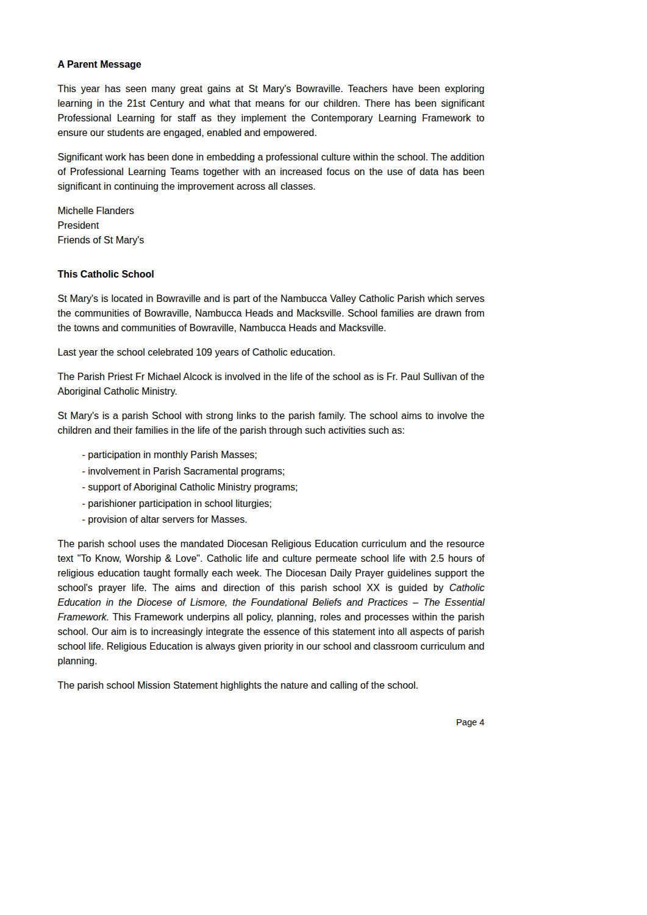A Parent Message
This year has seen many great gains at St Mary's Bowraville. Teachers have been exploring learning in the 21st Century and what that means for our children. There has been significant Professional Learning for staff as they implement the Contemporary Learning Framework to ensure our students are engaged, enabled and empowered.
Significant work has been done in embedding a professional culture within the school. The addition of Professional Learning Teams together with an increased focus on the use of data has been significant in continuing the improvement across all classes.
Michelle Flanders
President
Friends of St Mary's
This Catholic School
St Mary's is located in Bowraville and is part of the Nambucca Valley Catholic Parish which serves the communities of Bowraville, Nambucca Heads and Macksville. School families are drawn from the towns and communities of Bowraville, Nambucca Heads and Macksville.
Last year the school celebrated 109 years of Catholic education.
The Parish Priest Fr Michael Alcock is involved in the life of the school as is Fr. Paul Sullivan of the Aboriginal Catholic Ministry.
St Mary's is a parish School with strong links to the parish family. The school aims to involve the children and their families in the life of the parish through such activities such as:
participation in monthly Parish Masses;
involvement in Parish Sacramental programs;
support of Aboriginal Catholic Ministry programs;
parishioner participation in school liturgies;
provision of altar servers for Masses.
The parish school uses the mandated Diocesan Religious Education curriculum and the resource text "To Know, Worship & Love". Catholic life and culture permeate school life with 2.5 hours of religious education taught formally each week. The Diocesan Daily Prayer guidelines support the school's prayer life. The aims and direction of this parish school XX is guided by Catholic Education in the Diocese of Lismore, the Foundational Beliefs and Practices – The Essential Framework. This Framework underpins all policy, planning, roles and processes within the parish school. Our aim is to increasingly integrate the essence of this statement into all aspects of parish school life. Religious Education is always given priority in our school and classroom curriculum and planning.
The parish school Mission Statement highlights the nature and calling of the school.
Page 4